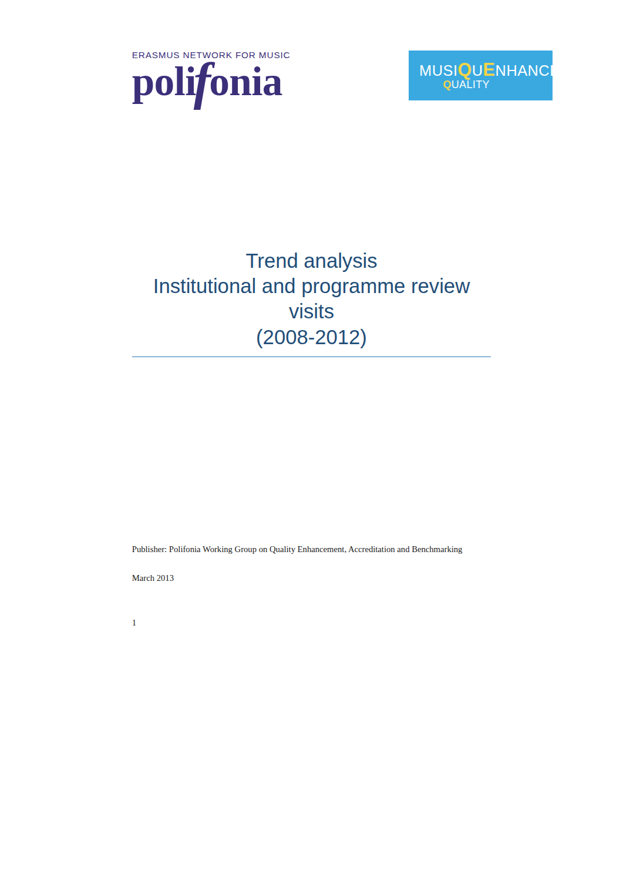Erasmus Network for Music
polifonia
MusiQuEnhancement
Quality
Trend analysis
Institutional and programme review visits
(2008-2012)
Publisher: Polifonia Working Group on Quality Enhancement, Accreditation and Benchmarking
March 2013
1